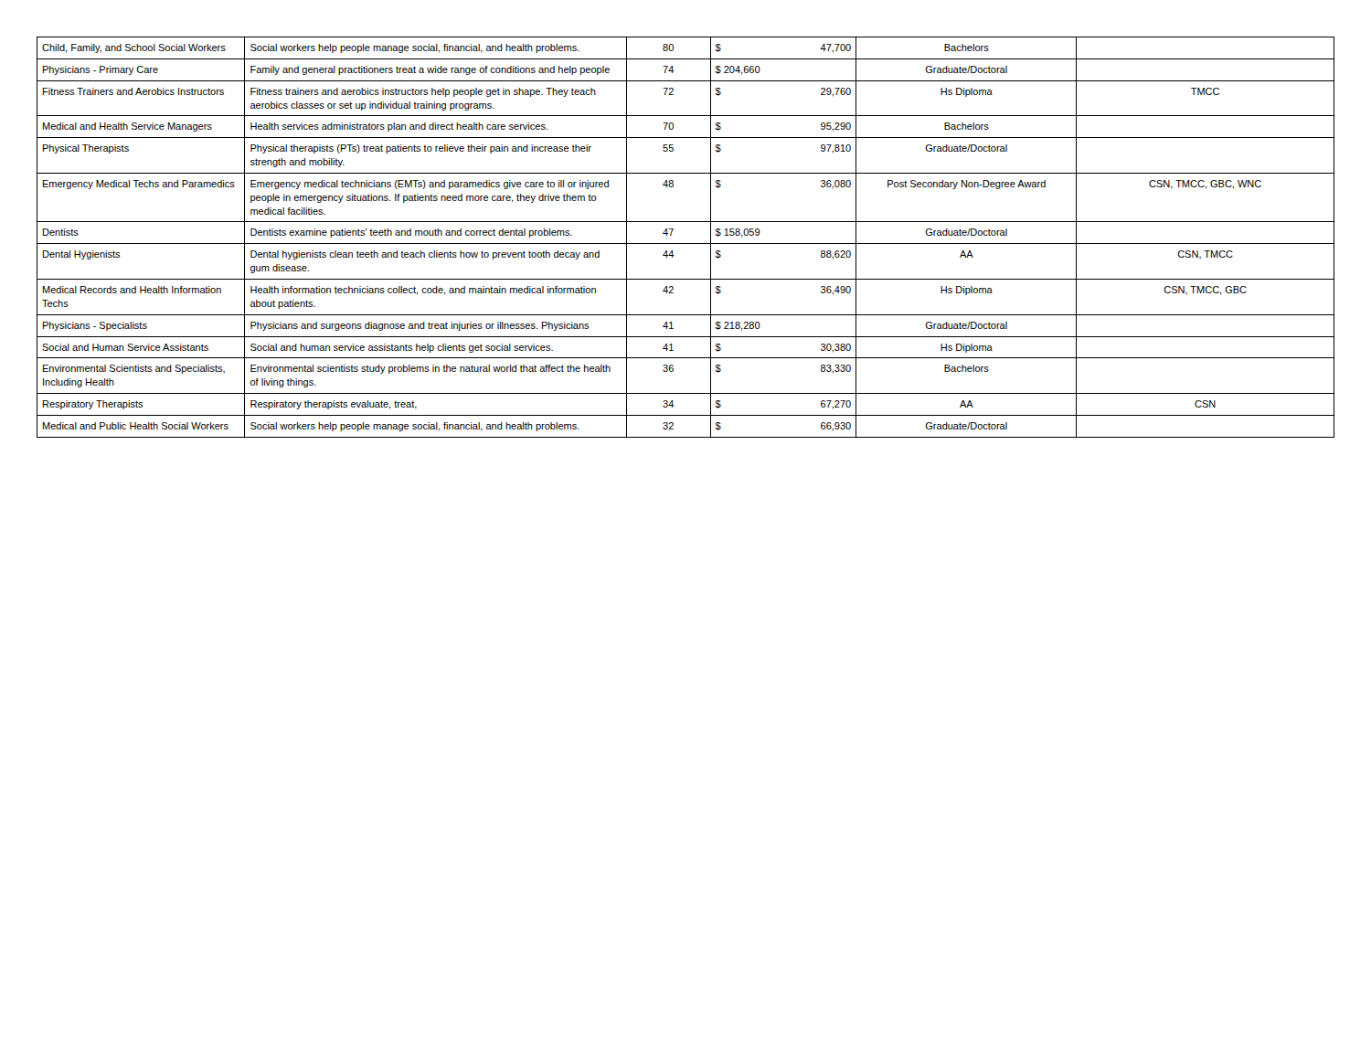| Child, Family, and School Social Workers | Social workers help people manage social, financial, and health problems. | 80 | $ 47,700 | Bachelors | |
| Physicians - Primary Care | Family and general practitioners treat a wide range of conditions and help people | 74 | $ 204,660 | Graduate/Doctoral | |
| Fitness Trainers and Aerobics Instructors | Fitness trainers and aerobics instructors help people get in shape. They teach aerobics classes or set up individual training programs. | 72 | $ 29,760 | Hs Diploma | TMCC |
| Medical and Health Service Managers | Health services administrators plan and direct health care services. | 70 | $ 95,290 | Bachelors | |
| Physical Therapists | Physical therapists (PTs) treat patients to relieve their pain and increase their strength and mobility. | 55 | $ 97,810 | Graduate/Doctoral | |
| Emergency Medical Techs and Paramedics | Emergency medical technicians (EMTs) and paramedics give care to ill or injured people in emergency situations. If patients need more care, they drive them to medical facilities. | 48 | $ 36,080 | Post Secondary Non-Degree Award | CSN, TMCC, GBC, WNC |
| Dentists | Dentists examine patients' teeth and mouth and correct dental problems. | 47 | $ 158,059 | Graduate/Doctoral | |
| Dental Hygienists | Dental hygienists clean teeth and teach clients how to prevent tooth decay and gum disease. | 44 | $ 88,620 | AA | CSN, TMCC |
| Medical Records and Health Information Techs | Health information technicians collect, code, and maintain medical information about patients. | 42 | $ 36,490 | Hs Diploma | CSN, TMCC, GBC |
| Physicians - Specialists | Physicians and surgeons diagnose and treat injuries or illnesses. Physicians | 41 | $ 218,280 | Graduate/Doctoral | |
| Social and Human Service Assistants | Social and human service assistants help clients get social services. | 41 | $ 30,380 | Hs Diploma | |
| Environmental Scientists and Specialists, Including Health | Environmental scientists study problems in the natural world that affect the health of living things. | 36 | $ 83,330 | Bachelors | |
| Respiratory Therapists | Respiratory therapists evaluate, treat, | 34 | $ 67,270 | AA | CSN |
| Medical and Public Health Social Workers | Social workers help people manage social, financial, and health problems. | 32 | $ 66,930 | Graduate/Doctoral | |